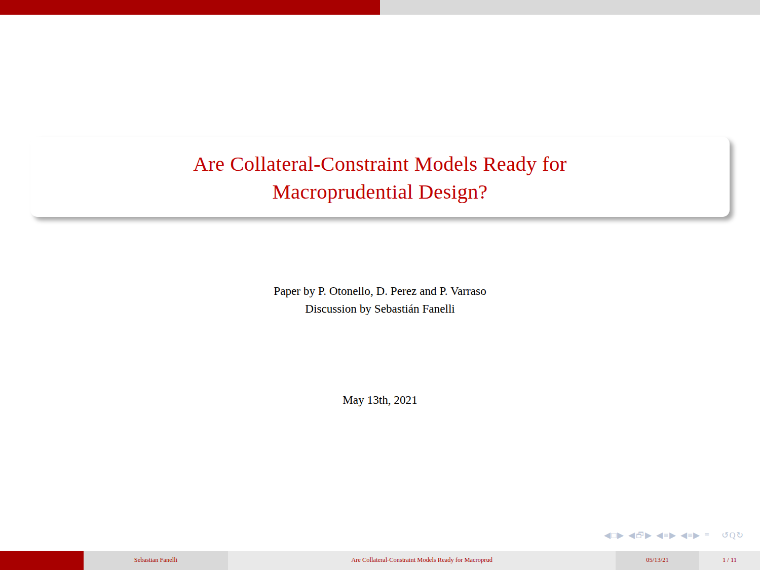Are Collateral-Constraint Models Ready for
Macroprudential Design?
Paper by P. Otonello, D. Perez and P. Varraso
Discussion by Sebastián Fanelli
May 13th, 2021
◀ □ ▶ ◀ 🗗 ▶ ◀ ≡ ▶ ◀ ≡ ▶ ≡ ↺ Q ↻
Sebastian Fanelli
Are Collateral-Constraint Models Ready for Macroprud
05/13/21
1 / 11